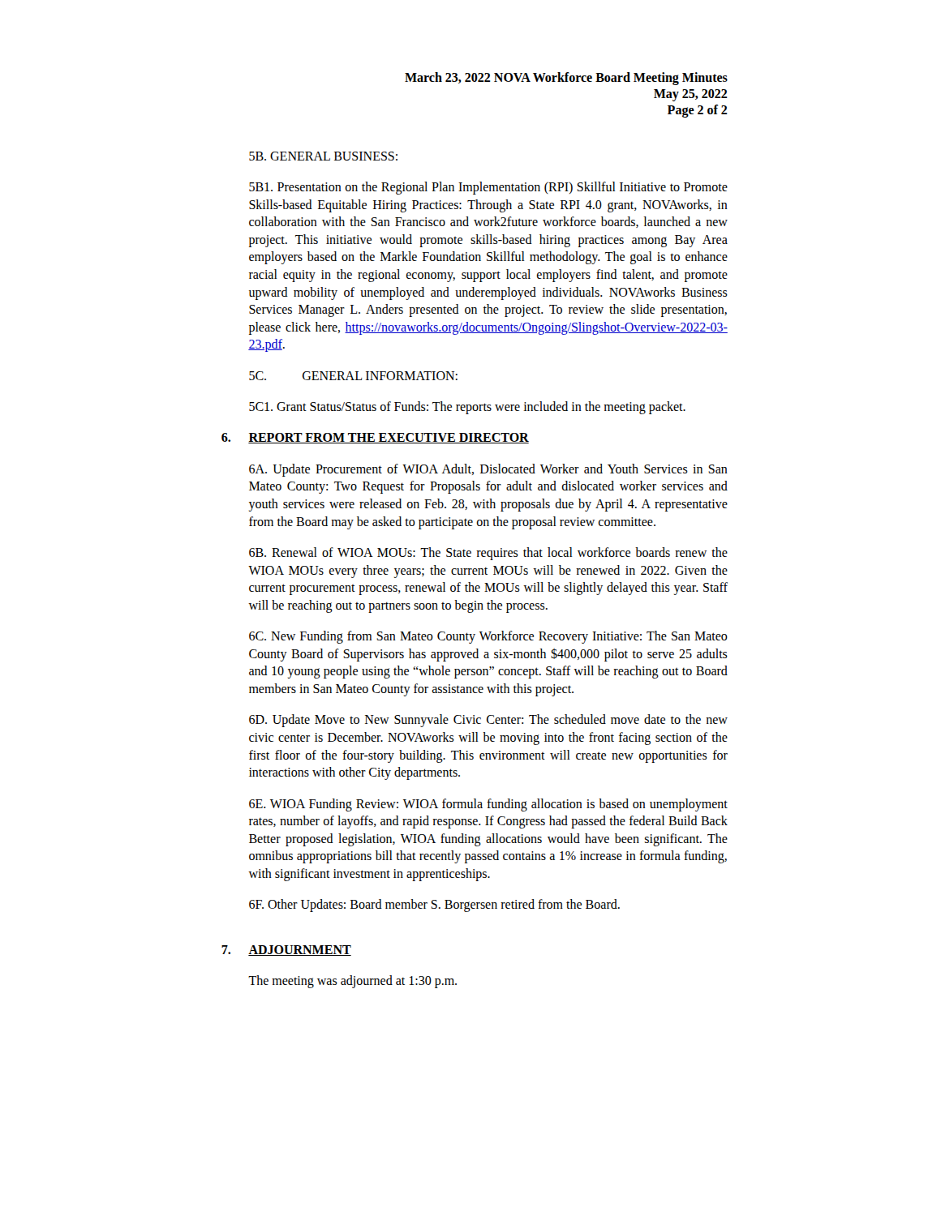March 23, 2022 NOVA Workforce Board Meeting Minutes
May 25, 2022
Page 2 of 2
5B. GENERAL BUSINESS:
5B1. Presentation on the Regional Plan Implementation (RPI) Skillful Initiative to Promote Skills-based Equitable Hiring Practices: Through a State RPI 4.0 grant, NOVAworks, in collaboration with the San Francisco and work2future workforce boards, launched a new project. This initiative would promote skills-based hiring practices among Bay Area employers based on the Markle Foundation Skillful methodology. The goal is to enhance racial equity in the regional economy, support local employers find talent, and promote upward mobility of unemployed and underemployed individuals. NOVAworks Business Services Manager L. Anders presented on the project. To review the slide presentation, please click here, https://novaworks.org/documents/Ongoing/Slingshot-Overview-2022-03-23.pdf.
5C. GENERAL INFORMATION:
5C1. Grant Status/Status of Funds: The reports were included in the meeting packet.
6.
REPORT FROM THE EXECUTIVE DIRECTOR
6A. Update Procurement of WIOA Adult, Dislocated Worker and Youth Services in San Mateo County: Two Request for Proposals for adult and dislocated worker services and youth services were released on Feb. 28, with proposals due by April 4. A representative from the Board may be asked to participate on the proposal review committee.
6B. Renewal of WIOA MOUs: The State requires that local workforce boards renew the WIOA MOUs every three years; the current MOUs will be renewed in 2022. Given the current procurement process, renewal of the MOUs will be slightly delayed this year. Staff will be reaching out to partners soon to begin the process.
6C. New Funding from San Mateo County Workforce Recovery Initiative: The San Mateo County Board of Supervisors has approved a six-month $400,000 pilot to serve 25 adults and 10 young people using the “whole person” concept. Staff will be reaching out to Board members in San Mateo County for assistance with this project.
6D. Update Move to New Sunnyvale Civic Center: The scheduled move date to the new civic center is December. NOVAworks will be moving into the front facing section of the first floor of the four-story building. This environment will create new opportunities for interactions with other City departments.
6E. WIOA Funding Review: WIOA formula funding allocation is based on unemployment rates, number of layoffs, and rapid response. If Congress had passed the federal Build Back Better proposed legislation, WIOA funding allocations would have been significant. The omnibus appropriations bill that recently passed contains a 1% increase in formula funding, with significant investment in apprenticeships.
6F. Other Updates: Board member S. Borgersen retired from the Board.
7.
ADJOURNMENT
The meeting was adjourned at 1:30 p.m.